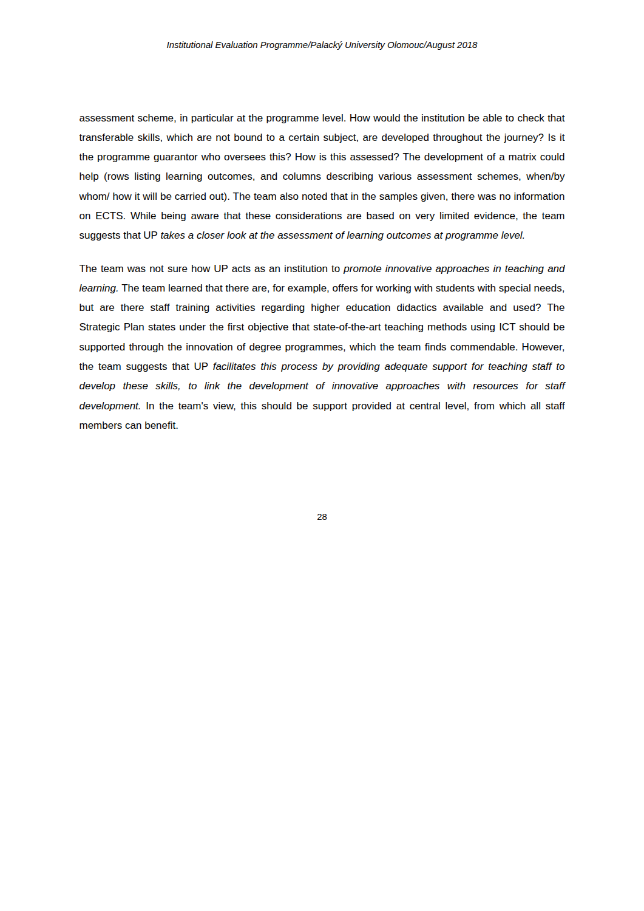Institutional Evaluation Programme/Palacký University Olomouc/August 2018
assessment scheme, in particular at the programme level. How would the institution be able to check that transferable skills, which are not bound to a certain subject, are developed throughout the journey? Is it the programme guarantor who oversees this? How is this assessed? The development of a matrix could help (rows listing learning outcomes, and columns describing various assessment schemes, when/by whom/ how it will be carried out). The team also noted that in the samples given, there was no information on ECTS. While being aware that these considerations are based on very limited evidence, the team suggests that UP takes a closer look at the assessment of learning outcomes at programme level.
The team was not sure how UP acts as an institution to promote innovative approaches in teaching and learning. The team learned that there are, for example, offers for working with students with special needs, but are there staff training activities regarding higher education didactics available and used? The Strategic Plan states under the first objective that state-of-the-art teaching methods using ICT should be supported through the innovation of degree programmes, which the team finds commendable. However, the team suggests that UP facilitates this process by providing adequate support for teaching staff to develop these skills, to link the development of innovative approaches with resources for staff development. In the team's view, this should be support provided at central level, from which all staff members can benefit.
28